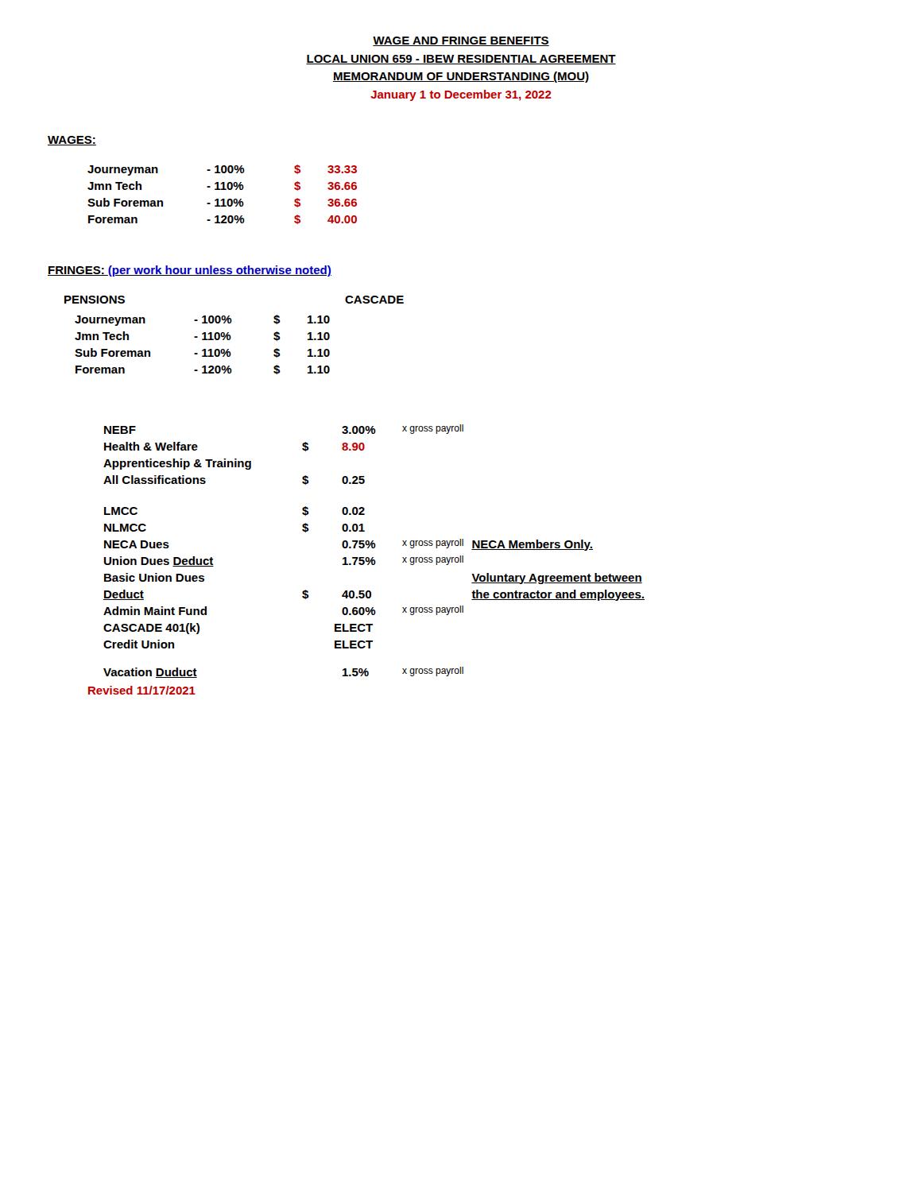WAGE AND FRINGE BENEFITS
LOCAL UNION 659 - IBEW RESIDENTIAL AGREEMENT
MEMORANDUM OF UNDERSTANDING (MOU)
January 1 to December 31, 2022
WAGES:
| Journeyman | - 100% | $ | 33.33 |
| Jmn Tech | - 110% | $ | 36.66 |
| Sub Foreman | - 110% | $ | 36.66 |
| Foreman | - 120% | $ | 40.00 |
FRINGES: (per work hour unless otherwise noted)
| PENSIONS | | CASCADE |
| Journeyman | - 100% | $ | 1.10 |
| Jmn Tech | - 110% | $ | 1.10 |
| Sub Foreman | - 110% | $ | 1.10 |
| Foreman | - 120% | $ | 1.10 |
| NEBF | | 3.00% | x gross payroll | |
| Health & Welfare | $ | 8.90 | | |
| Apprenticeship & Training | | | | |
| All Classifications | $ | 0.25 | | |
| LMCC | $ | 0.02 | | |
| NLMCC | $ | 0.01 | | |
| NECA Dues | | 0.75% | x gross payroll | NECA Members Only. |
| Union Dues Deduct | | 1.75% | x gross payroll | |
| Basic Union Dues | | | | Voluntary Agreement between |
| Deduct | $ | 40.50 | | the contractor and employees. |
| Admin Maint Fund | | 0.60% | x gross payroll | |
| CASCADE 401(k) | | ELECT | | |
| Credit Union | | ELECT | | |
| Vacation Duduct | | 1.5% | x gross payroll | |
Revised 11/17/2021